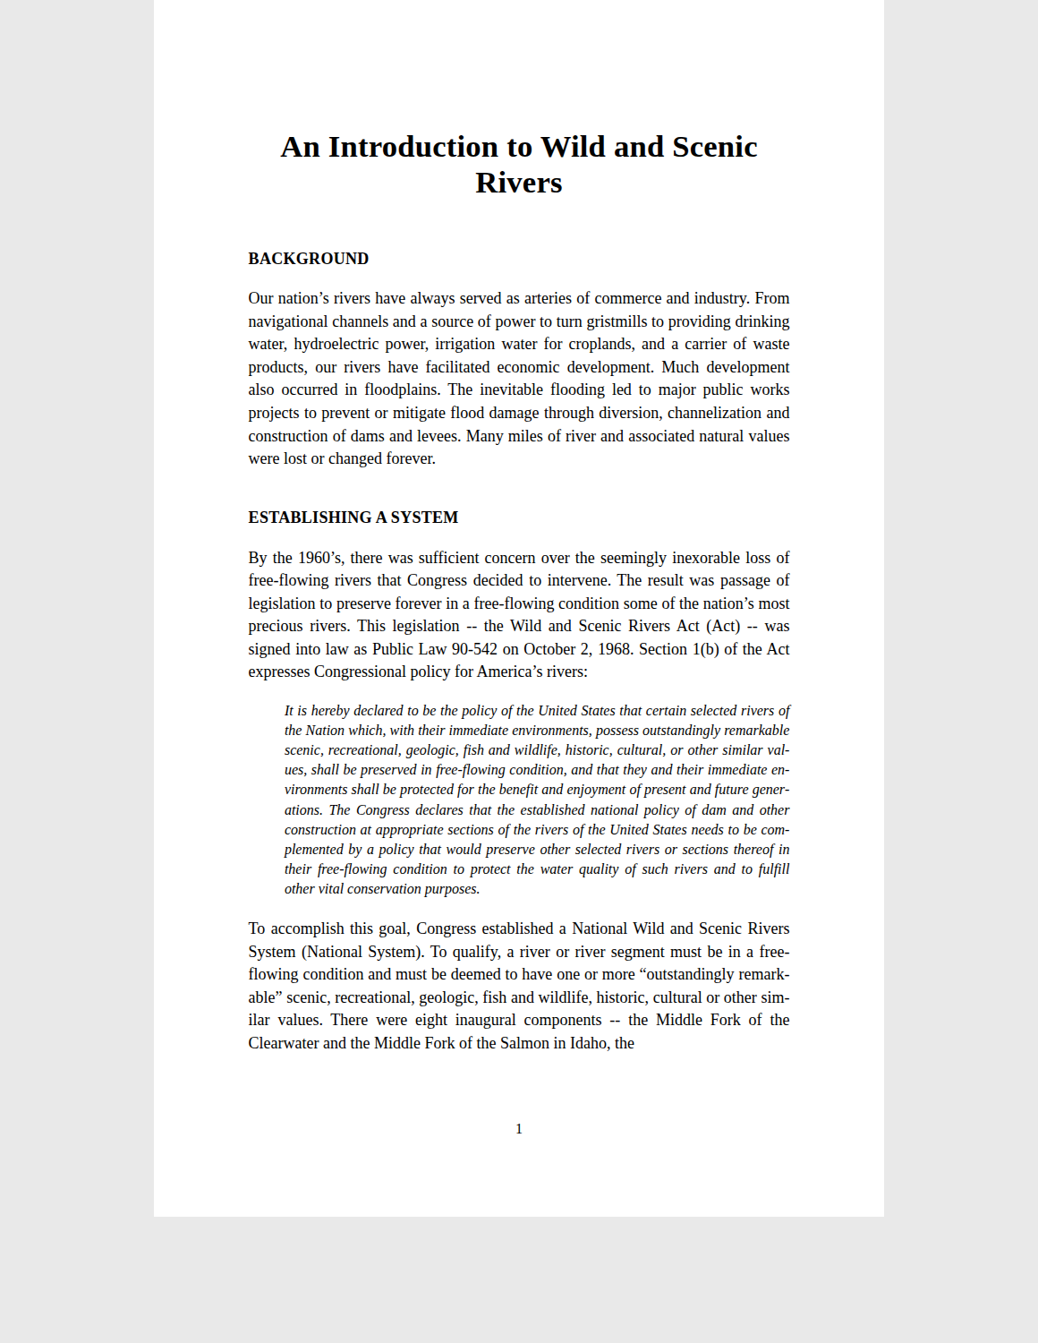An Introduction to Wild and Scenic Rivers
BACKGROUND
Our nation’s rivers have always served as arteries of commerce and industry. From navigational channels and a source of power to turn gristmills to providing drinking water, hydroelectric power, irrigation water for croplands, and a carrier of waste products, our rivers have facilitated economic development. Much development also occurred in floodplains. The inevitable flooding led to major public works projects to prevent or mitigate flood damage through diversion, channelization and construction of dams and levees. Many miles of river and associated natural values were lost or changed forever.
ESTABLISHING A SYSTEM
By the 1960’s, there was sufficient concern over the seemingly inexorable loss of free-flowing rivers that Congress decided to intervene. The result was passage of legislation to preserve forever in a free-flowing condition some of the nation’s most precious rivers. This legislation -- the Wild and Scenic Rivers Act (Act) -- was signed into law as Public Law 90-542 on October 2, 1968. Section 1(b) of the Act expresses Congressional policy for America’s rivers:
It is hereby declared to be the policy of the United States that certain selected rivers of the Nation which, with their immediate environments, possess outstandingly remarkable scenic, recreational, geologic, fish and wildlife, historic, cultural, or other similar values, shall be preserved in free-flowing condition, and that they and their immediate environments shall be protected for the benefit and enjoyment of present and future generations. The Congress declares that the established national policy of dam and other construction at appropriate sections of the rivers of the United States needs to be complemented by a policy that would preserve other selected rivers or sections thereof in their free-flowing condition to protect the water quality of such rivers and to fulfill other vital conservation purposes.
To accomplish this goal, Congress established a National Wild and Scenic Rivers System (National System). To qualify, a river or river segment must be in a free-flowing condition and must be deemed to have one or more “outstandingly remarkable” scenic, recreational, geologic, fish and wildlife, historic, cultural or other similar values. There were eight inaugural components -- the Middle Fork of the Clearwater and the Middle Fork of the Salmon in Idaho, the
1